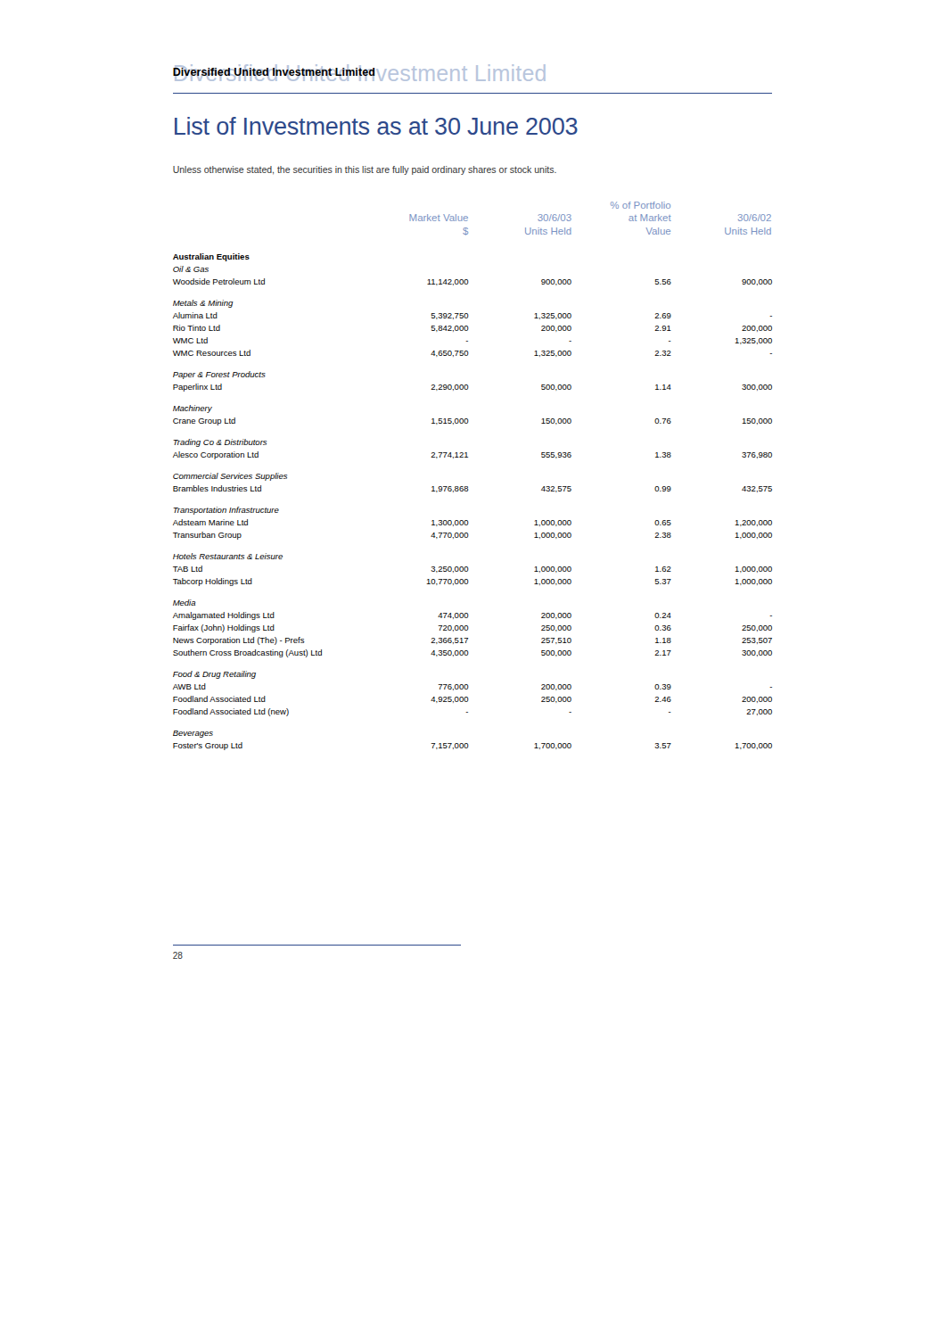Diversified United Investment Limited
Diversified United Investment Limited
List of Investments as at 30 June 2003
Unless otherwise stated, the securities in this list are fully paid ordinary shares or stock units.
| | Market Value $ | 30/6/03 Units Held | % of Portfolio at Market Value | 30/6/02 Units Held |
| --- | --- | --- | --- | --- |
| Australian Equities |
| Oil & Gas |
| Woodside Petroleum Ltd | 11,142,000 | 900,000 | 5.56 | 900,000 |
| Metals & Mining |
| Alumina Ltd | 5,392,750 | 1,325,000 | 2.69 | - |
| Rio Tinto Ltd | 5,842,000 | 200,000 | 2.91 | 200,000 |
| WMC Ltd | - | - | - | 1,325,000 |
| WMC Resources Ltd | 4,650,750 | 1,325,000 | 2.32 | - |
| Paper & Forest Products |
| Paperlinx Ltd | 2,290,000 | 500,000 | 1.14 | 300,000 |
| Machinery |
| Crane Group Ltd | 1,515,000 | 150,000 | 0.76 | 150,000 |
| Trading Co & Distributors |
| Alesco Corporation Ltd | 2,774,121 | 555,936 | 1.38 | 376,980 |
| Commercial Services Supplies |
| Brambles Industries Ltd | 1,976,868 | 432,575 | 0.99 | 432,575 |
| Transportation Infrastructure |
| Adsteam Marine Ltd | 1,300,000 | 1,000,000 | 0.65 | 1,200,000 |
| Transurban Group | 4,770,000 | 1,000,000 | 2.38 | 1,000,000 |
| Hotels Restaurants & Leisure |
| TAB Ltd | 3,250,000 | 1,000,000 | 1.62 | 1,000,000 |
| Tabcorp Holdings Ltd | 10,770,000 | 1,000,000 | 5.37 | 1,000,000 |
| Media |
| Amalgamated Holdings Ltd | 474,000 | 200,000 | 0.24 | - |
| Fairfax (John) Holdings Ltd | 720,000 | 250,000 | 0.36 | 250,000 |
| News Corporation Ltd (The) - Prefs | 2,366,517 | 257,510 | 1.18 | 253,507 |
| Southern Cross Broadcasting (Aust) Ltd | 4,350,000 | 500,000 | 2.17 | 300,000 |
| Food & Drug Retailing |
| AWB Ltd | 776,000 | 200,000 | 0.39 | - |
| Foodland Associated Ltd | 4,925,000 | 250,000 | 2.46 | 200,000 |
| Foodland Associated Ltd (new) | - | - | - | 27,000 |
| Beverages |
| Foster's Group Ltd | 7,157,000 | 1,700,000 | 3.57 | 1,700,000 |
28